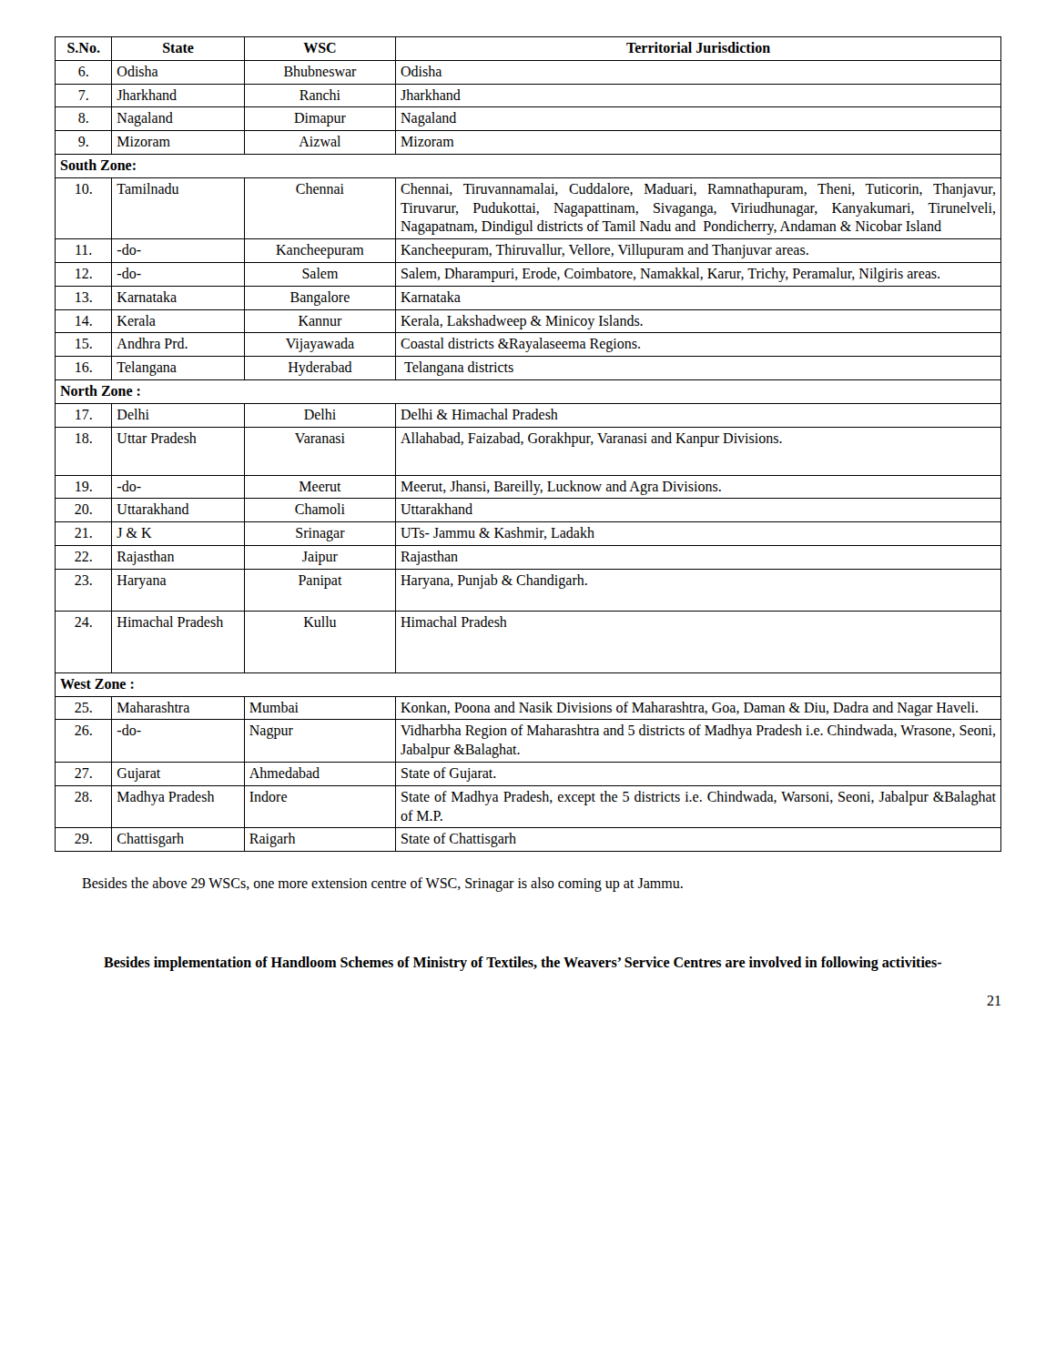| S.No. | State | WSC | Territorial Jurisdiction |
| --- | --- | --- | --- |
| 6. | Odisha | Bhubneswar | Odisha |
| 7. | Jharkhand | Ranchi | Jharkhand |
| 8. | Nagaland | Dimapur | Nagaland |
| 9. | Mizoram | Aizwal | Mizoram |
| South Zone: |
| 10. | Tamilnadu | Chennai | Chennai, Tiruvannamalai, Cuddalore, Maduari, Ramnathapuram, Theni, Tuticorin, Thanjavur, Tiruvarur, Pudukottai, Nagapattinam, Sivaganga, Viriudhunagar, Kanyakumari, Tirunelveli, Nagapatnam, Dindigul districts of Tamil Nadu and Pondicherry, Andaman & Nicobar Island |
| 11. | -do- | Kancheepuram | Kancheepuram, Thiruvallur, Vellore, Villupuram and Thanjuvar areas. |
| 12. | -do- | Salem | Salem, Dharampuri, Erode, Coimbatore, Namakkal, Karur, Trichy, Peramalur, Nilgiris areas. |
| 13. | Karnataka | Bangalore | Karnataka |
| 14. | Kerala | Kannur | Kerala, Lakshadweep & Minicoy Islands. |
| 15. | Andhra Prd. | Vijayawada | Coastal districts &Rayalaseema Regions. |
| 16. | Telangana | Hyderabad | Telangana districts |
| North Zone : |
| 17. | Delhi | Delhi | Delhi & Himachal Pradesh |
| 18. | Uttar Pradesh | Varanasi | Allahabad, Faizabad, Gorakhpur, Varanasi and Kanpur Divisions. |
| 19. | -do- | Meerut | Meerut, Jhansi, Bareilly, Lucknow and Agra Divisions. |
| 20. | Uttarakhand | Chamoli | Uttarakhand |
| 21. | J & K | Srinagar | UTs- Jammu & Kashmir, Ladakh |
| 22. | Rajasthan | Jaipur | Rajasthan |
| 23. | Haryana | Panipat | Haryana, Punjab & Chandigarh. |
| 24. | Himachal Pradesh | Kullu | Himachal Pradesh |
| West Zone : |
| 25. | Maharashtra | Mumbai | Konkan, Poona and Nasik Divisions of Maharashtra, Goa, Daman & Diu, Dadra and Nagar Haveli. |
| 26. | -do- | Nagpur | Vidharbha Region of Maharashtra and 5 districts of Madhya Pradesh i.e. Chindwada, Wrasone, Seoni, Jabalpur &Balaghat. |
| 27. | Gujarat | Ahmedabad | State of Gujarat. |
| 28. | Madhya Pradesh | Indore | State of Madhya Pradesh, except the 5 districts i.e. Chindwada, Warsoni, Seoni, Jabalpur &Balaghat of M.P. |
| 29. | Chattisgarh | Raigarh | State of Chattisgarh |
Besides the above 29 WSCs, one more extension centre of WSC, Srinagar is also coming up at Jammu.
Besides implementation of Handloom Schemes of Ministry of Textiles, the Weavers’ Service Centres are involved in following activities-
21